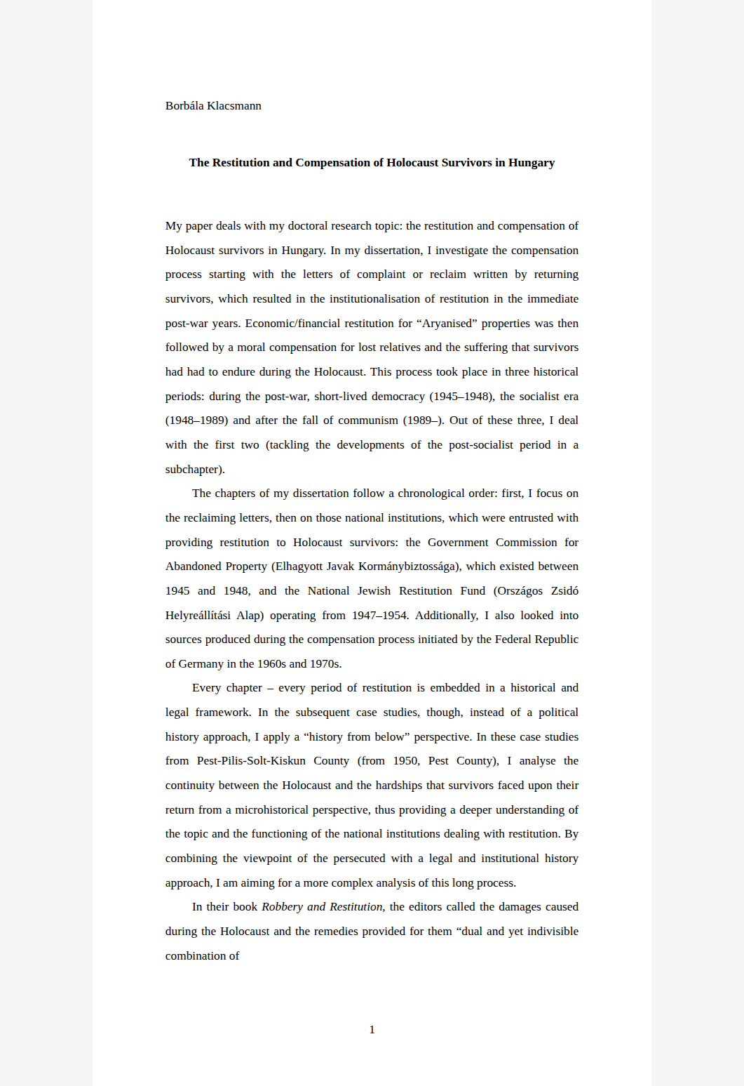Borbála Klacsmann
The Restitution and Compensation of Holocaust Survivors in Hungary
My paper deals with my doctoral research topic: the restitution and compensation of Holocaust survivors in Hungary. In my dissertation, I investigate the compensation process starting with the letters of complaint or reclaim written by returning survivors, which resulted in the institutionalisation of restitution in the immediate post-war years. Economic/financial restitution for “Aryanised” properties was then followed by a moral compensation for lost relatives and the suffering that survivors had had to endure during the Holocaust. This process took place in three historical periods: during the post-war, short-lived democracy (1945–1948), the socialist era (1948–1989) and after the fall of communism (1989–). Out of these three, I deal with the first two (tackling the developments of the post-socialist period in a subchapter).
The chapters of my dissertation follow a chronological order: first, I focus on the reclaiming letters, then on those national institutions, which were entrusted with providing restitution to Holocaust survivors: the Government Commission for Abandoned Property (Elhagyott Javak Kormánybiztossága), which existed between 1945 and 1948, and the National Jewish Restitution Fund (Országos Zsidó Helyreállítási Alap) operating from 1947–1954. Additionally, I also looked into sources produced during the compensation process initiated by the Federal Republic of Germany in the 1960s and 1970s.
Every chapter – every period of restitution is embedded in a historical and legal framework. In the subsequent case studies, though, instead of a political history approach, I apply a “history from below” perspective. In these case studies from Pest-Pilis-Solt-Kiskun County (from 1950, Pest County), I analyse the continuity between the Holocaust and the hardships that survivors faced upon their return from a microhistorical perspective, thus providing a deeper understanding of the topic and the functioning of the national institutions dealing with restitution. By combining the viewpoint of the persecuted with a legal and institutional history approach, I am aiming for a more complex analysis of this long process.
In their book Robbery and Restitution, the editors called the damages caused during the Holocaust and the remedies provided for them “dual and yet indivisible combination of
1